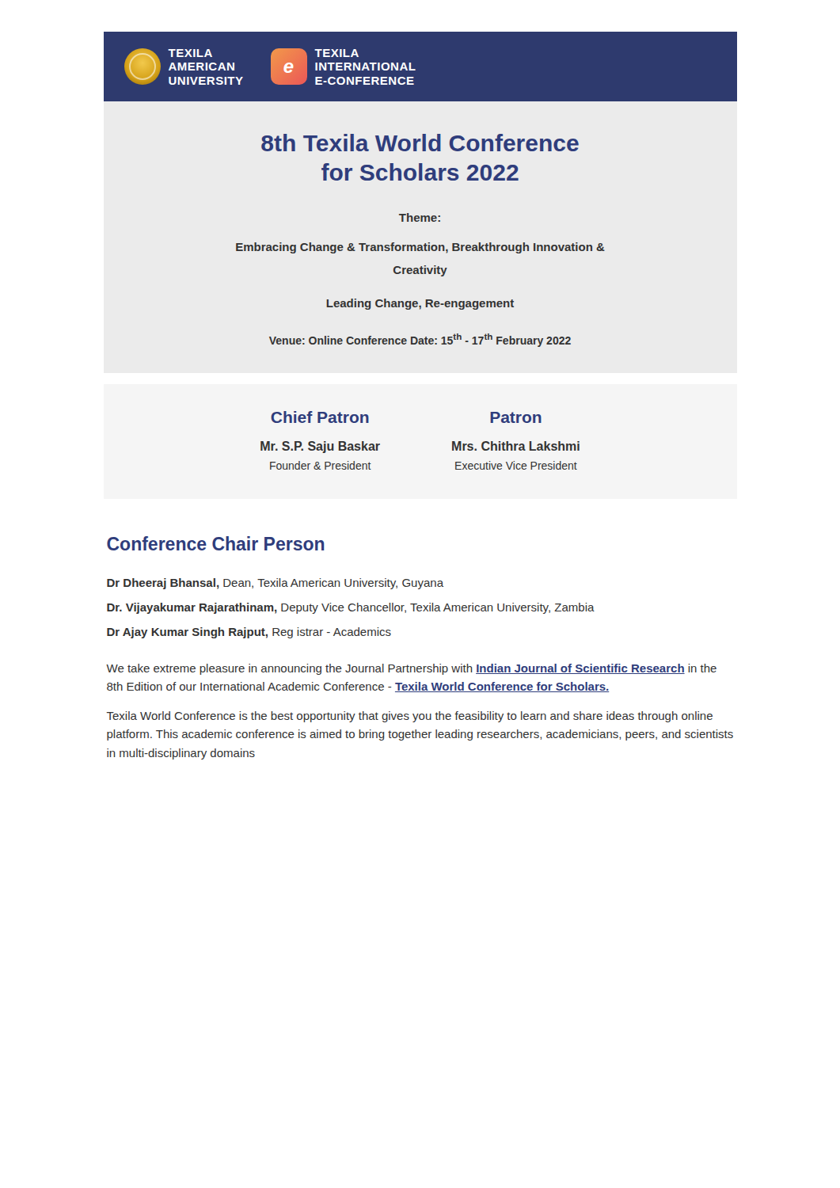Texila American University
Texila International e-Conference
8th Texila World Conference
for Scholars 2022
Theme:
Embracing Change & Transformation, Breakthrough Innovation &
Creativity
Leading Change, Re-engagement
Venue: Online Conference Date: 15th - 17th February 2022
Chief Patron
Mr. S.P. Saju Baskar
Founder & President
Patron
Mrs. Chithra Lakshmi
Executive Vice President
Conference Chair Person
Dr Dheeraj Bhansal, Dean, Texila American University, Guyana
Dr. Vijayakumar Rajarathinam, Deputy Vice Chancellor, Texila American University, Zambia
Dr Ajay Kumar Singh Rajput, Reg istrar - Academics
We take extreme pleasure in announcing the Journal Partnership with Indian Journal of Scientific Research in the 8th Edition of our International Academic Conference - Texila World Conference for Scholars.
Texila World Conference is the best opportunity that gives you the feasibility to learn and share ideas through online platform. This academic conference is aimed to bring together leading researchers, academicians, peers, and scientists in multi-disciplinary domains